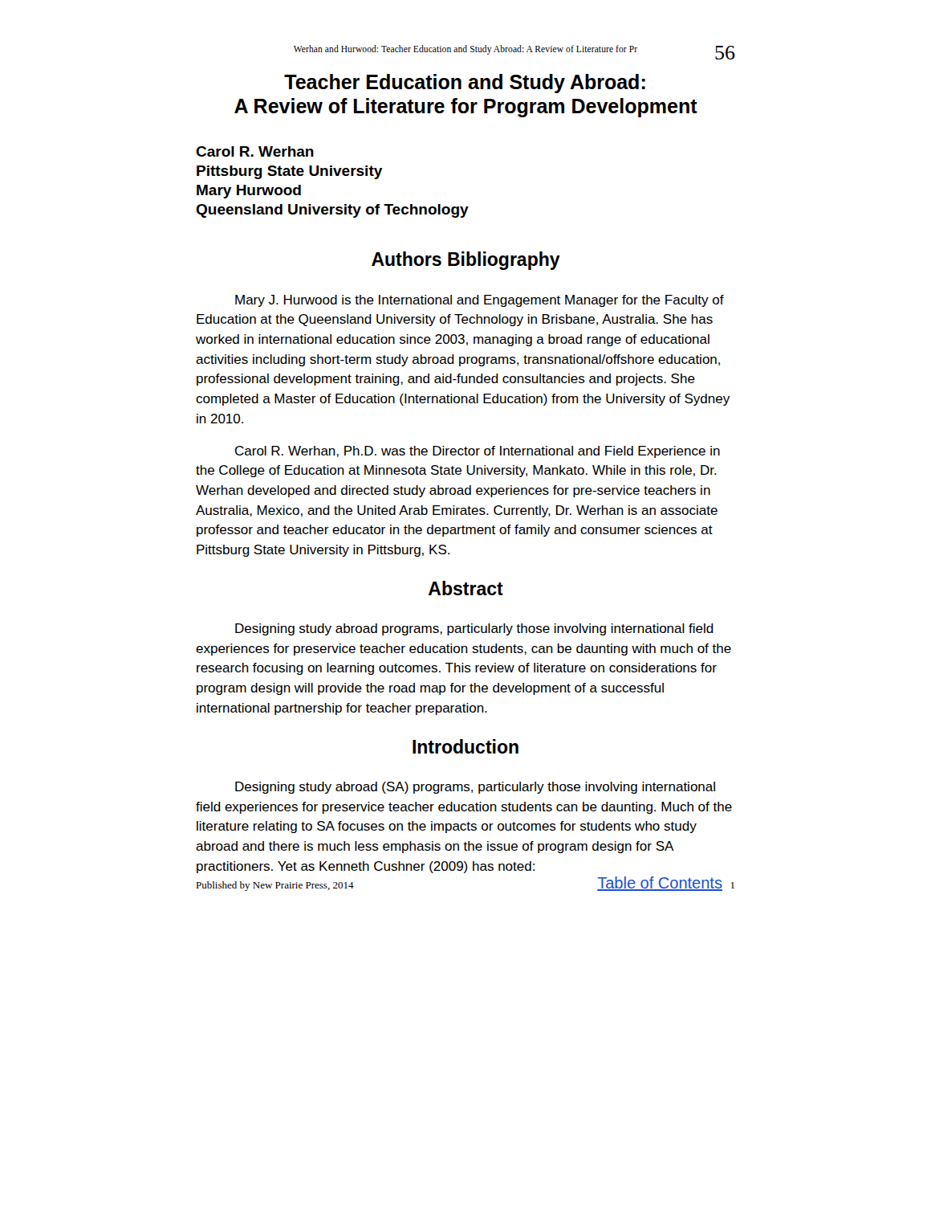Werhan and Hurwood: Teacher Education and Study Abroad: A Review of Literature for Pr
56
Teacher Education and Study Abroad:
A Review of Literature for Program Development
Carol R. Werhan
Pittsburg State University
Mary Hurwood
Queensland University of Technology
Authors Bibliography
Mary J. Hurwood is the International and Engagement Manager for the Faculty of Education at the Queensland University of Technology in Brisbane, Australia. She has worked in international education since 2003, managing a broad range of educational activities including short-term study abroad programs, transnational/offshore education, professional development training, and aid-funded consultancies and projects. She completed a Master of Education (International Education) from the University of Sydney in 2010.
Carol R. Werhan, Ph.D. was the Director of International and Field Experience in the College of Education at Minnesota State University, Mankato. While in this role, Dr. Werhan developed and directed study abroad experiences for pre-service teachers in Australia, Mexico, and the United Arab Emirates. Currently, Dr. Werhan is an associate professor and teacher educator in the department of family and consumer sciences at Pittsburg State University in Pittsburg, KS.
Abstract
Designing study abroad programs, particularly those involving international field experiences for preservice teacher education students, can be daunting with much of the research focusing on learning outcomes. This review of literature on considerations for program design will provide the road map for the development of a successful international partnership for teacher preparation.
Introduction
Designing study abroad (SA) programs, particularly those involving international field experiences for preservice teacher education students can be daunting. Much of the literature relating to SA focuses on the impacts or outcomes for students who study abroad and there is much less emphasis on the issue of program design for SA practitioners. Yet as Kenneth Cushner (2009) has noted:
Published by New Prairie Press, 2014
Table of Contents 1